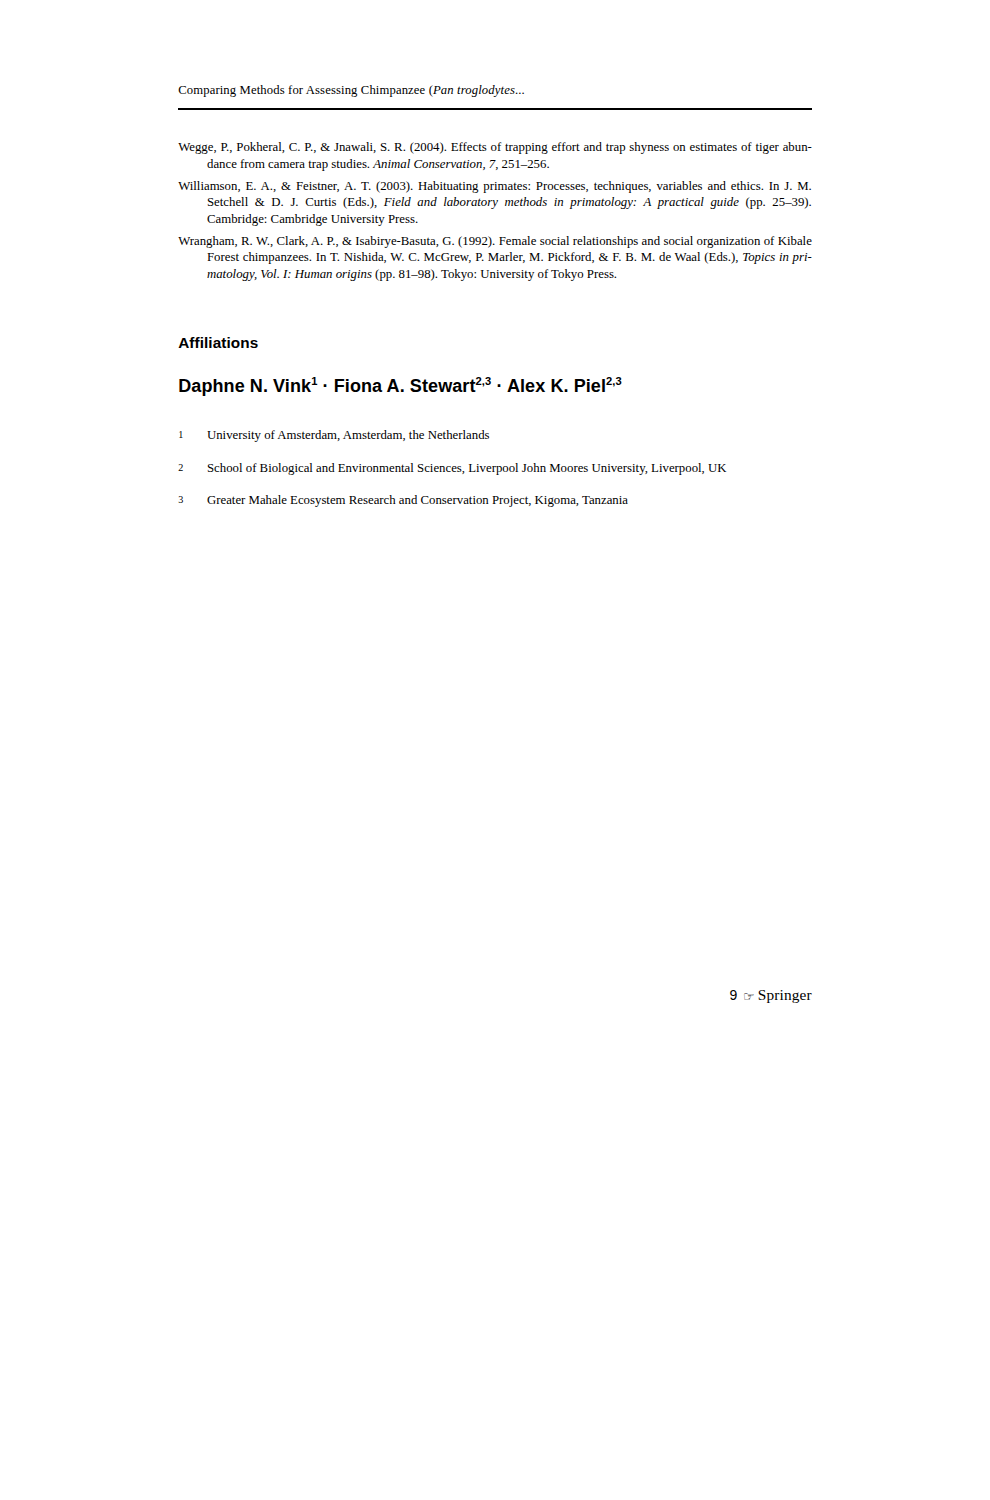Comparing Methods for Assessing Chimpanzee (Pan troglodytes...
Wegge, P., Pokheral, C. P., & Jnawali, S. R. (2004). Effects of trapping effort and trap shyness on estimates of tiger abundance from camera trap studies. Animal Conservation, 7, 251–256.
Williamson, E. A., & Feistner, A. T. (2003). Habituating primates: Processes, techniques, variables and ethics. In J. M. Setchell & D. J. Curtis (Eds.), Field and laboratory methods in primatology: A practical guide (pp. 25–39). Cambridge: Cambridge University Press.
Wrangham, R. W., Clark, A. P., & Isabirye-Basuta, G. (1992). Female social relationships and social organization of Kibale Forest chimpanzees. In T. Nishida, W. C. McGrew, P. Marler, M. Pickford, & F. B. M. de Waal (Eds.), Topics in primatology, Vol. I: Human origins (pp. 81–98). Tokyo: University of Tokyo Press.
Affiliations
Daphne N. Vink1 · Fiona A. Stewart2,3 · Alex K. Piel2,3
1
University of Amsterdam, Amsterdam, the Netherlands
2
School of Biological and Environmental Sciences, Liverpool John Moores University, Liverpool, UK
3
Greater Mahale Ecosystem Research and Conservation Project, Kigoma, Tanzania
9☞Springer